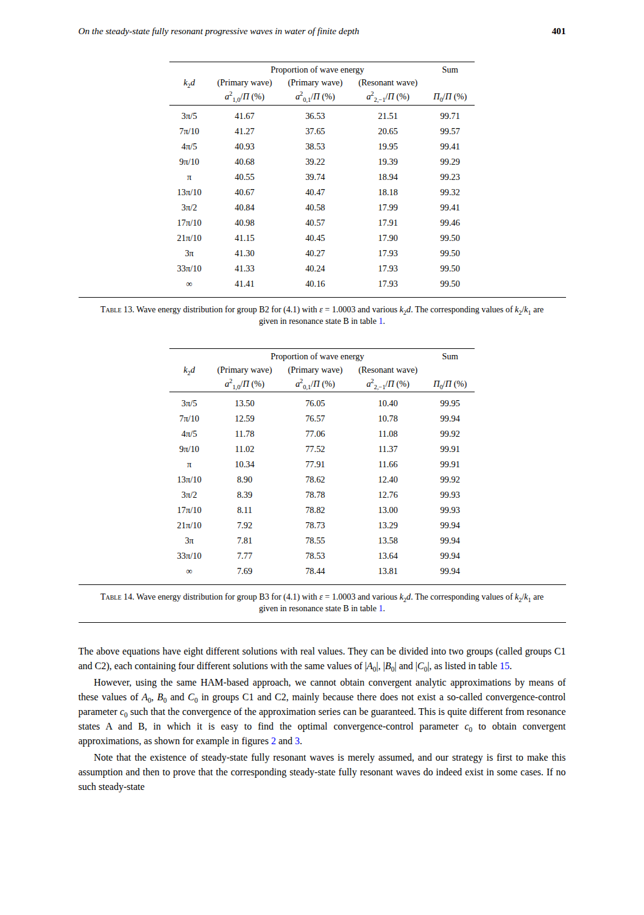On the steady-state fully resonant progressive waves in water of finite depth 401
| | Proportion of wave energy | Sum |
| --- | --- | --- |
| k 2 d | (Primary wave) | (Primary wave) | (Resonant wave) | |
| | a 2 1,0 / Π (%) | a 2 0,1 / Π (%) | a 2 2,−1 / Π (%) | Π 0 / Π (%) |
| 3π/5 | 41.67 | 36.53 | 21.51 | 99.71 |
| 7π/10 | 41.27 | 37.65 | 20.65 | 99.57 |
| 4π/5 | 40.93 | 38.53 | 19.95 | 99.41 |
| 9π/10 | 40.68 | 39.22 | 19.39 | 99.29 |
| π | 40.55 | 39.74 | 18.94 | 99.23 |
| 13π/10 | 40.67 | 40.47 | 18.18 | 99.32 |
| 3π/2 | 40.84 | 40.58 | 17.99 | 99.41 |
| 17π/10 | 40.98 | 40.57 | 17.91 | 99.46 |
| 21π/10 | 41.15 | 40.45 | 17.90 | 99.50 |
| 3π | 41.30 | 40.27 | 17.93 | 99.50 |
| 33π/10 | 41.33 | 40.24 | 17.93 | 99.50 |
| ∞ | 41.41 | 40.16 | 17.93 | 99.50 |
Table 13. Wave energy distribution for group B2 for (4.1) with ε = 1.0003 and various k2d. The corresponding values of k2/k1 are given in resonance state B in table 1.
| | Proportion of wave energy | Sum |
| --- | --- | --- |
| k 2 d | (Primary wave) | (Primary wave) | (Resonant wave) | |
| | a 2 1,0 / Π (%) | a 2 0,1 / Π (%) | a 2 2,−1 / Π (%) | Π 0 / Π (%) |
| 3π/5 | 13.50 | 76.05 | 10.40 | 99.95 |
| 7π/10 | 12.59 | 76.57 | 10.78 | 99.94 |
| 4π/5 | 11.78 | 77.06 | 11.08 | 99.92 |
| 9π/10 | 11.02 | 77.52 | 11.37 | 99.91 |
| π | 10.34 | 77.91 | 11.66 | 99.91 |
| 13π/10 | 8.90 | 78.62 | 12.40 | 99.92 |
| 3π/2 | 8.39 | 78.78 | 12.76 | 99.93 |
| 17π/10 | 8.11 | 78.82 | 13.00 | 99.93 |
| 21π/10 | 7.92 | 78.73 | 13.29 | 99.94 |
| 3π | 7.81 | 78.55 | 13.58 | 99.94 |
| 33π/10 | 7.77 | 78.53 | 13.64 | 99.94 |
| ∞ | 7.69 | 78.44 | 13.81 | 99.94 |
Table 14. Wave energy distribution for group B3 for (4.1) with ε = 1.0003 and various k2d. The corresponding values of k2/k1 are given in resonance state B in table 1.
The above equations have eight different solutions with real values. They can be divided into two groups (called groups C1 and C2), each containing four different solutions with the same values of |A0|, |B0| and |C0|, as listed in table 15.
However, using the same HAM-based approach, we cannot obtain convergent analytic approximations by means of these values of A0, B0 and C0 in groups C1 and C2, mainly because there does not exist a so-called convergence-control parameter c0 such that the convergence of the approximation series can be guaranteed. This is quite different from resonance states A and B, in which it is easy to find the optimal convergence-control parameter c0 to obtain convergent approximations, as shown for example in figures 2 and 3.
Note that the existence of steady-state fully resonant waves is merely assumed, and our strategy is first to make this assumption and then to prove that the corresponding steady-state fully resonant waves do indeed exist in some cases. If no such steady-state